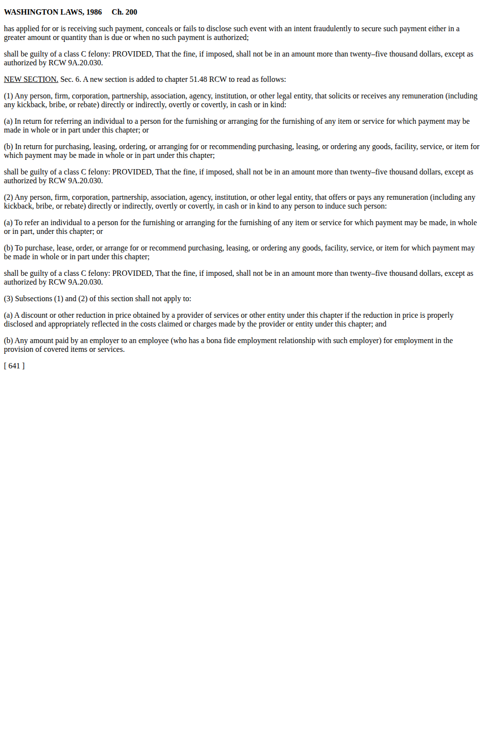WASHINGTON LAWS, 1986 Ch. 200
has applied for or is receiving such payment, conceals or fails to disclose such event with an intent fraudulently to secure such payment either in a greater amount or quantity than is due or when no such payment is authorized;
shall be guilty of a class C felony: PROVIDED, That the fine, if imposed, shall not be in an amount more than twenty–five thousand dollars, except as authorized by RCW 9A.20.030.
NEW SECTION. Sec. 6. A new section is added to chapter 51.48 RCW to read as follows:
(1) Any person, firm, corporation, partnership, association, agency, institution, or other legal entity, that solicits or receives any remuneration (including any kickback, bribe, or rebate) directly or indirectly, overtly or covertly, in cash or in kind:
(a) In return for referring an individual to a person for the furnishing or arranging for the furnishing of any item or service for which payment may be made in whole or in part under this chapter; or
(b) In return for purchasing, leasing, ordering, or arranging for or recommending purchasing, leasing, or ordering any goods, facility, service, or item for which payment may be made in whole or in part under this chapter;
shall be guilty of a class C felony: PROVIDED, That the fine, if imposed, shall not be in an amount more than twenty–five thousand dollars, except as authorized by RCW 9A.20.030.
(2) Any person, firm, corporation, partnership, association, agency, institution, or other legal entity, that offers or pays any remuneration (including any kickback, bribe, or rebate) directly or indirectly, overtly or covertly, in cash or in kind to any person to induce such person:
(a) To refer an individual to a person for the furnishing or arranging for the furnishing of any item or service for which payment may be made, in whole or in part, under this chapter; or
(b) To purchase, lease, order, or arrange for or recommend purchasing, leasing, or ordering any goods, facility, service, or item for which payment may be made in whole or in part under this chapter;
shall be guilty of a class C felony: PROVIDED, That the fine, if imposed, shall not be in an amount more than twenty–five thousand dollars, except as authorized by RCW 9A.20.030.
(3) Subsections (1) and (2) of this section shall not apply to:
(a) A discount or other reduction in price obtained by a provider of services or other entity under this chapter if the reduction in price is properly disclosed and appropriately reflected in the costs claimed or charges made by the provider or entity under this chapter; and
(b) Any amount paid by an employer to an employee (who has a bona fide employment relationship with such employer) for employment in the provision of covered items or services.
[ 641 ]